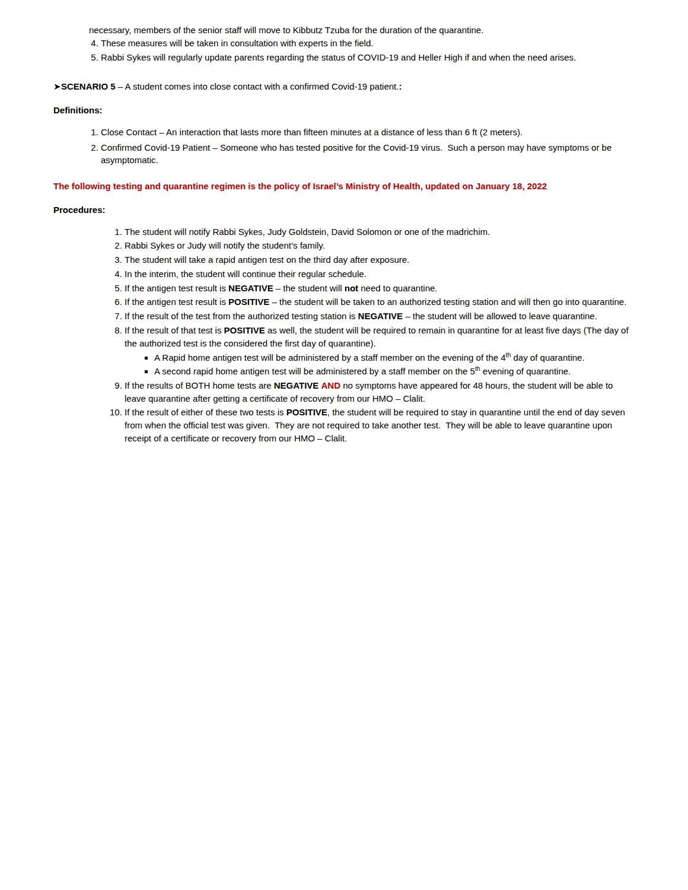necessary, members of the senior staff will move to Kibbutz Tzuba for the duration of the quarantine.
These measures will be taken in consultation with experts in the field.
Rabbi Sykes will regularly update parents regarding the status of COVID-19 and Heller High if and when the need arises.
➤SCENARIO 5 – A student comes into close contact with a confirmed Covid-19 patient.:
Definitions:
Close Contact – An interaction that lasts more than fifteen minutes at a distance of less than 6 ft (2 meters).
Confirmed Covid-19 Patient – Someone who has tested positive for the Covid-19 virus. Such a person may have symptoms or be asymptomatic.
The following testing and quarantine regimen is the policy of Israel’s Ministry of Health, updated on January 18, 2022
Procedures:
The student will notify Rabbi Sykes, Judy Goldstein, David Solomon or one of the madrichim.
Rabbi Sykes or Judy will notify the student’s family.
The student will take a rapid antigen test on the third day after exposure.
In the interim, the student will continue their regular schedule.
If the antigen test result is NEGATIVE – the student will not need to quarantine.
If the antigen test result is POSITIVE – the student will be taken to an authorized testing station and will then go into quarantine.
If the result of the test from the authorized testing station is NEGATIVE – the student will be allowed to leave quarantine.
If the result of that test is POSITIVE as well, the student will be required to remain in quarantine for at least five days (The day of the authorized test is the considered the first day of quarantine).
A Rapid home antigen test will be administered by a staff member on the evening of the 4th day of quarantine.
A second rapid home antigen test will be administered by a staff member on the 5th evening of quarantine.
If the results of BOTH home tests are NEGATIVE AND no symptoms have appeared for 48 hours, the student will be able to leave quarantine after getting a certificate of recovery from our HMO – Clalit.
If the result of either of these two tests is POSITIVE, the student will be required to stay in quarantine until the end of day seven from when the official test was given. They are not required to take another test. They will be able to leave quarantine upon receipt of a certificate or recovery from our HMO – Clalit.